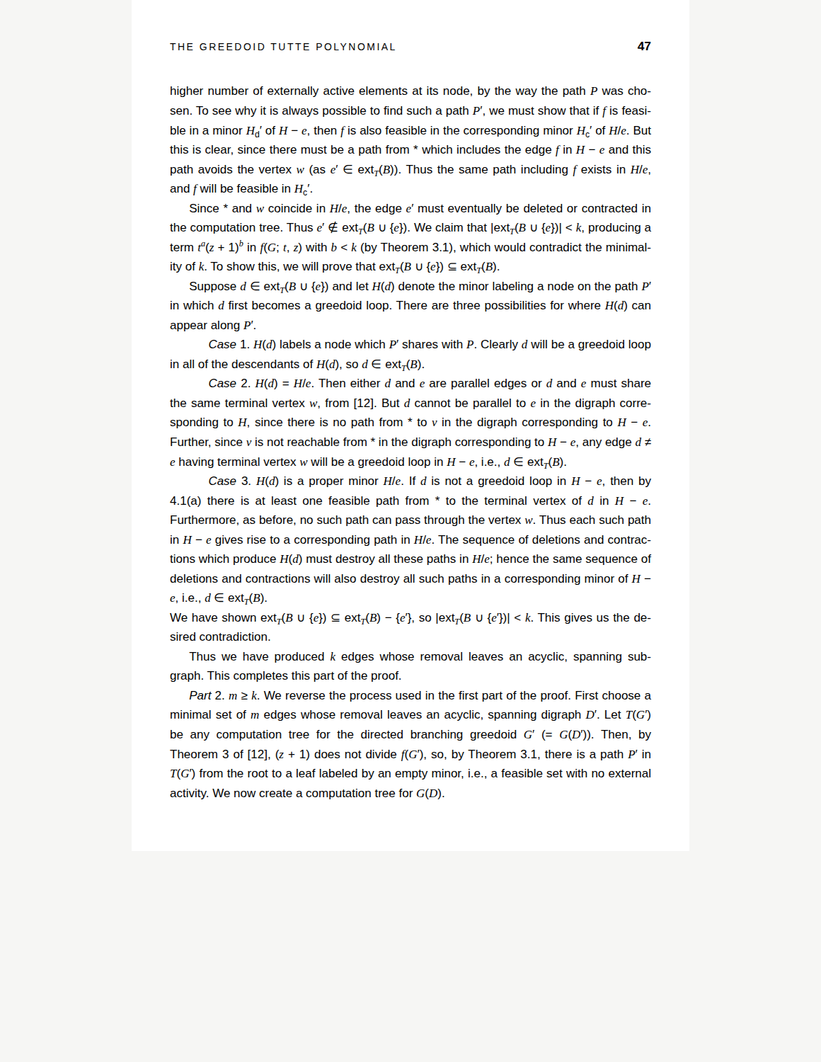The Greedoid Tutte Polynomial 47
higher number of externally active elements at its node, by the way the path P was chosen. To see why it is always possible to find such a path P′, we must show that if f is feasible in a minor Hd′ of H − e, then f is also feasible in the corresponding minor Hc′ of H/e. But this is clear, since there must be a path from * which includes the edge f in H − e and this path avoids the vertex w (as e′ ∈ extT(B)). Thus the same path including f exists in H/e, and f will be feasible in Hc′.
Since * and w coincide in H/e, the edge e′ must eventually be deleted or contracted in the computation tree. Thus e′ ∉ extT(B ∪ {e}). We claim that |extT(B ∪ {e})| < k, producing a term ta(z + 1)b in f(G; t, z) with b < k (by Theorem 3.1), which would contradict the minimality of k. To show this, we will prove that extT(B ∪ {e}) ⊆ extT(B).
Suppose d ∈ extT(B ∪ {e}) and let H(d) denote the minor labeling a node on the path P′ in which d first becomes a greedoid loop. There are three possibilities for where H(d) can appear along P′.
Case 1. H(d) labels a node which P′ shares with P. Clearly d will be a greedoid loop in all of the descendants of H(d), so d ∈ extT(B).
Case 2. H(d) = H/e. Then either d and e are parallel edges or d and e must share the same terminal vertex w, from [12]. But d cannot be parallel to e in the digraph corresponding to H, since there is no path from * to v in the digraph corresponding to H − e. Further, since v is not reachable from * in the digraph corresponding to H − e, any edge d ≠ e having terminal vertex w will be a greedoid loop in H − e, i.e., d ∈ extT(B).
Case 3. H(d) is a proper minor H/e. If d is not a greedoid loop in H − e, then by 4.1(a) there is at least one feasible path from * to the terminal vertex of d in H − e. Furthermore, as before, no such path can pass through the vertex w. Thus each such path in H − e gives rise to a corresponding path in H/e. The sequence of deletions and contractions which produce H(d) must destroy all these paths in H/e; hence the same sequence of deletions and contractions will also destroy all such paths in a corresponding minor of H − e, i.e., d ∈ extT(B).
We have shown extT(B ∪ {e}) ⊆ extT(B) − {e′}, so |extT(B ∪ {e′})| < k. This gives us the desired contradiction.
Thus we have produced k edges whose removal leaves an acyclic, spanning subgraph. This completes this part of the proof.
Part 2. m ≥ k. We reverse the process used in the first part of the proof. First choose a minimal set of m edges whose removal leaves an acyclic, spanning digraph D′. Let T(G′) be any computation tree for the directed branching greedoid G′ (= G(D′)). Then, by Theorem 3 of [12], (z + 1) does not divide f(G′), so, by Theorem 3.1, there is a path P′ in T(G′) from the root to a leaf labeled by an empty minor, i.e., a feasible set with no external activity. We now create a computation tree for G(D).